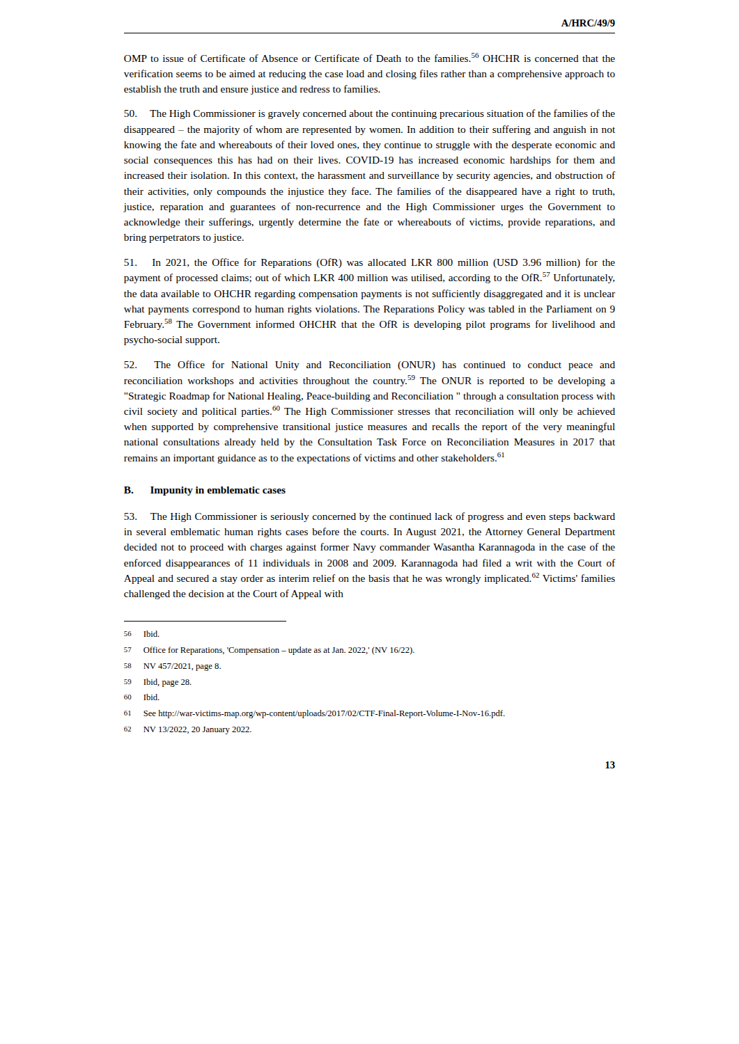A/HRC/49/9
OMP to issue of Certificate of Absence or Certificate of Death to the families.56 OHCHR is concerned that the verification seems to be aimed at reducing the case load and closing files rather than a comprehensive approach to establish the truth and ensure justice and redress to families.
50. The High Commissioner is gravely concerned about the continuing precarious situation of the families of the disappeared – the majority of whom are represented by women. In addition to their suffering and anguish in not knowing the fate and whereabouts of their loved ones, they continue to struggle with the desperate economic and social consequences this has had on their lives. COVID-19 has increased economic hardships for them and increased their isolation. In this context, the harassment and surveillance by security agencies, and obstruction of their activities, only compounds the injustice they face. The families of the disappeared have a right to truth, justice, reparation and guarantees of non-recurrence and the High Commissioner urges the Government to acknowledge their sufferings, urgently determine the fate or whereabouts of victims, provide reparations, and bring perpetrators to justice.
51. In 2021, the Office for Reparations (OfR) was allocated LKR 800 million (USD 3.96 million) for the payment of processed claims; out of which LKR 400 million was utilised, according to the OfR.57 Unfortunately, the data available to OHCHR regarding compensation payments is not sufficiently disaggregated and it is unclear what payments correspond to human rights violations. The Reparations Policy was tabled in the Parliament on 9 February.58 The Government informed OHCHR that the OfR is developing pilot programs for livelihood and psycho-social support.
52. The Office for National Unity and Reconciliation (ONUR) has continued to conduct peace and reconciliation workshops and activities throughout the country.59 The ONUR is reported to be developing a "Strategic Roadmap for National Healing, Peace-building and Reconciliation " through a consultation process with civil society and political parties.60 The High Commissioner stresses that reconciliation will only be achieved when supported by comprehensive transitional justice measures and recalls the report of the very meaningful national consultations already held by the Consultation Task Force on Reconciliation Measures in 2017 that remains an important guidance as to the expectations of victims and other stakeholders.61
B. Impunity in emblematic cases
53. The High Commissioner is seriously concerned by the continued lack of progress and even steps backward in several emblematic human rights cases before the courts. In August 2021, the Attorney General Department decided not to proceed with charges against former Navy commander Wasantha Karannagoda in the case of the enforced disappearances of 11 individuals in 2008 and 2009. Karannagoda had filed a writ with the Court of Appeal and secured a stay order as interim relief on the basis that he was wrongly implicated.62 Victims' families challenged the decision at the Court of Appeal with
56 Ibid.
57 Office for Reparations, 'Compensation – update as at Jan. 2022,' (NV 16/22).
58 NV 457/2021, page 8.
59 Ibid, page 28.
60 Ibid.
61 See http://war-victims-map.org/wp-content/uploads/2017/02/CTF-Final-Report-Volume-I-Nov-16.pdf.
62 NV 13/2022, 20 January 2022.
13